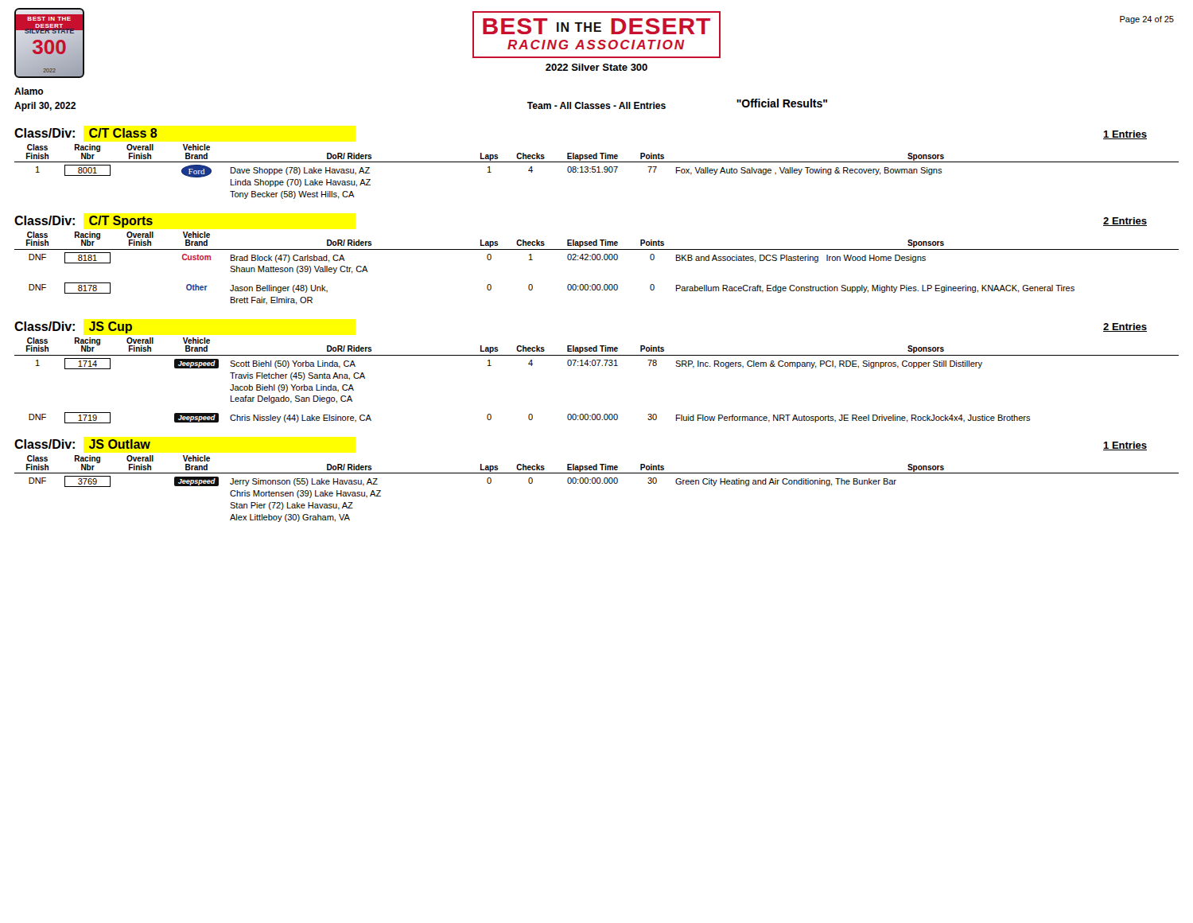Page 24 of 25
BEST IN THE DESERT
SILVER STATE
300
2022
BEST IN THE DESERT
RACING ASSOCIATION
2022 Silver State 300
Alamo
April 30, 2022
Team - All Classes - All Entries
"Official Results"
Class/Div: C/T Class 8 1 Entries
| Class Finish | Racing Nbr | Overall Finish | Vehicle Brand | DoR/ Riders | Laps | Checks | Elapsed Time | Points | Sponsors |
| --- | --- | --- | --- | --- | --- | --- | --- | --- | --- |
| 1 | 8001 | | Ford | Dave Shoppe (78) Lake Havasu, AZ Linda Shoppe (70) Lake Havasu, AZ Tony Becker (58) West Hills, CA | 1 | 4 | 08:13:51.907 | 77 | Fox, Valley Auto Salvage , Valley Towing & Recovery, Bowman Signs |
Class/Div: C/T Sports 2 Entries
| Class Finish | Racing Nbr | Overall Finish | Vehicle Brand | DoR/ Riders | Laps | Checks | Elapsed Time | Points | Sponsors |
| --- | --- | --- | --- | --- | --- | --- | --- | --- | --- |
| DNF | 8181 | | Custom | Brad Block (47) Carlsbad, CA Shaun Matteson (39) Valley Ctr, CA | 0 | 1 | 02:42:00.000 | 0 | BKB and Associates, DCS Plastering Iron Wood Home Designs |
| DNF | 8178 | | Other | Jason Bellinger (48) Unk, Brett Fair, Elmira, OR | 0 | 0 | 00:00:00.000 | 0 | Parabellum RaceCraft, Edge Construction Supply, Mighty Pies. LP Egineering, KNAACK, General Tires |
Class/Div: JS Cup 2 Entries
| Class Finish | Racing Nbr | Overall Finish | Vehicle Brand | DoR/ Riders | Laps | Checks | Elapsed Time | Points | Sponsors |
| --- | --- | --- | --- | --- | --- | --- | --- | --- | --- |
| 1 | 1714 | | Jeepspeed | Scott Biehl (50) Yorba Linda, CA Travis Fletcher (45) Santa Ana, CA Jacob Biehl (9) Yorba Linda, CA Leafar Delgado, San Diego, CA | 1 | 4 | 07:14:07.731 | 78 | SRP, Inc. Rogers, Clem & Company, PCI, RDE, Signpros, Copper Still Distillery |
| DNF | 1719 | | Jeepspeed | Chris Nissley (44) Lake Elsinore, CA | 0 | 0 | 00:00:00.000 | 30 | Fluid Flow Performance, NRT Autosports, JE Reel Driveline, RockJock4x4, Justice Brothers |
Class/Div: JS Outlaw 1 Entries
| Class Finish | Racing Nbr | Overall Finish | Vehicle Brand | DoR/ Riders | Laps | Checks | Elapsed Time | Points | Sponsors |
| --- | --- | --- | --- | --- | --- | --- | --- | --- | --- |
| DNF | 3769 | | Jeepspeed | Jerry Simonson (55) Lake Havasu, AZ Chris Mortensen (39) Lake Havasu, AZ Stan Pier (72) Lake Havasu, AZ Alex Littleboy (30) Graham, VA | 0 | 0 | 00:00:00.000 | 30 | Green City Heating and Air Conditioning, The Bunker Bar |